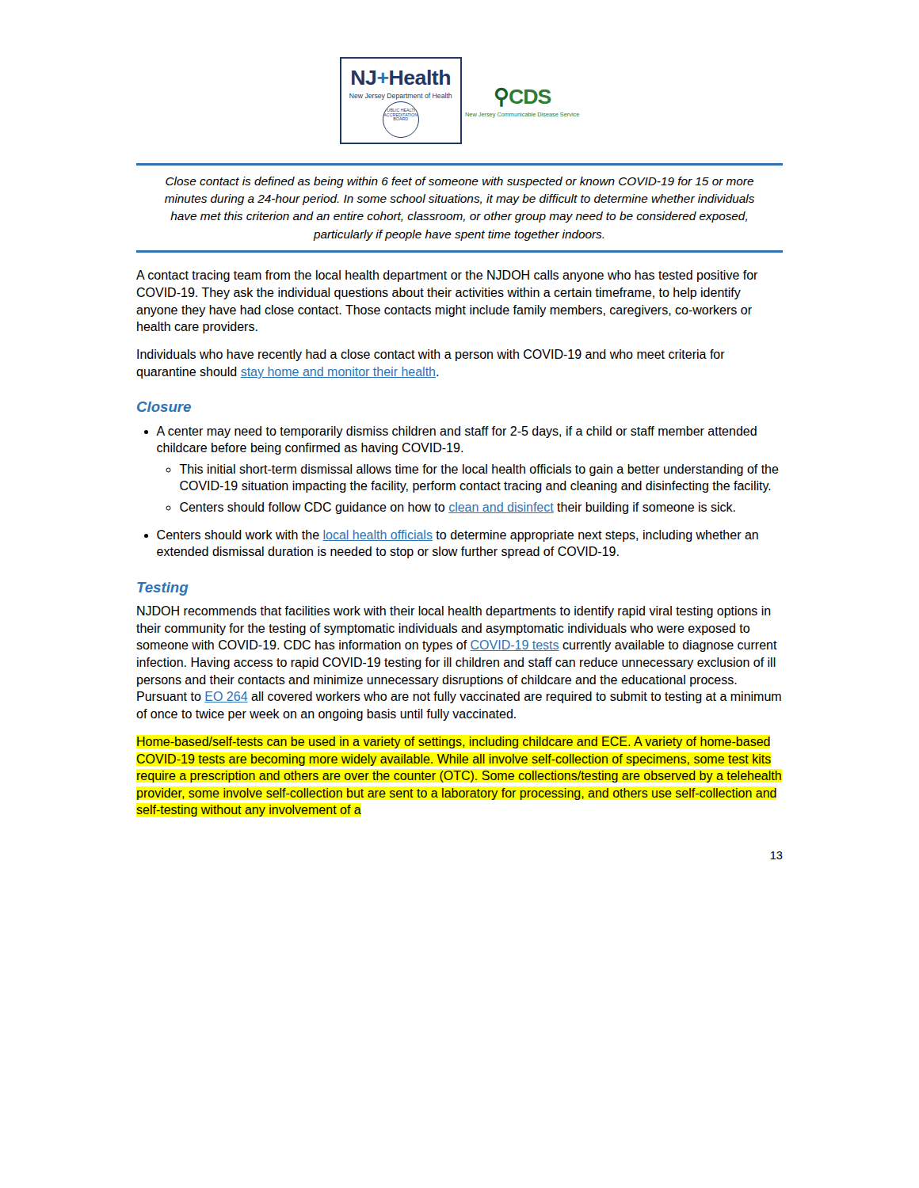NJ+HealthNew Jersey Department of Health PUBLIC HEALTH ACCREDITATION BOARD ⚲CDSNew Jersey Communicable Disease Service
Close contact is defined as being within 6 feet of someone with suspected or known COVID-19 for 15 or more minutes during a 24-hour period. In some school situations, it may be difficult to determine whether individuals have met this criterion and an entire cohort, classroom, or other group may need to be considered exposed, particularly if people have spent time together indoors.
A contact tracing team from the local health department or the NJDOH calls anyone who has tested positive for COVID-19. They ask the individual questions about their activities within a certain timeframe, to help identify anyone they have had close contact. Those contacts might include family members, caregivers, co-workers or health care providers.
Individuals who have recently had a close contact with a person with COVID-19 and who meet criteria for quarantine should stay home and monitor their health.
Closure
A center may need to temporarily dismiss children and staff for 2-5 days, if a child or staff member attended childcare before being confirmed as having COVID-19.
This initial short-term dismissal allows time for the local health officials to gain a better understanding of the COVID-19 situation impacting the facility, perform contact tracing and cleaning and disinfecting the facility.
Centers should follow CDC guidance on how to clean and disinfect their building if someone is sick.
Centers should work with the local health officials to determine appropriate next steps, including whether an extended dismissal duration is needed to stop or slow further spread of COVID-19.
Testing
NJDOH recommends that facilities work with their local health departments to identify rapid viral testing options in their community for the testing of symptomatic individuals and asymptomatic individuals who were exposed to someone with COVID-19. CDC has information on types of COVID-19 tests currently available to diagnose current infection. Having access to rapid COVID-19 testing for ill children and staff can reduce unnecessary exclusion of ill persons and their contacts and minimize unnecessary disruptions of childcare and the educational process. Pursuant to EO 264 all covered workers who are not fully vaccinated are required to submit to testing at a minimum of once to twice per week on an ongoing basis until fully vaccinated.
Home-based/self-tests can be used in a variety of settings, including childcare and ECE. A variety of home-based COVID-19 tests are becoming more widely available. While all involve self-collection of specimens, some test kits require a prescription and others are over the counter (OTC). Some collections/testing are observed by a telehealth provider, some involve self-collection but are sent to a laboratory for processing, and others use self-collection and self-testing without any involvement of a
13